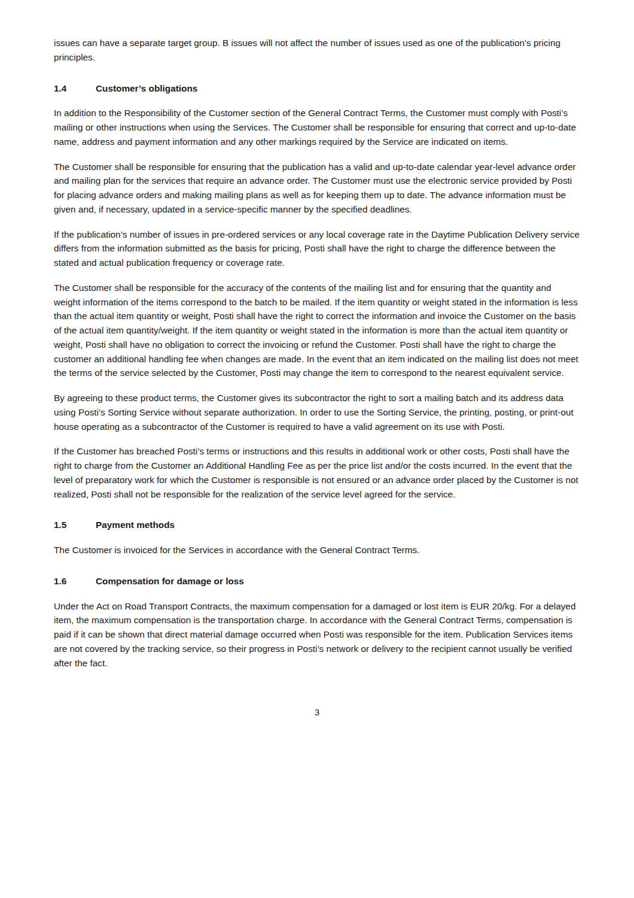issues can have a separate target group. B issues will not affect the number of issues used as one of the publication's pricing principles.
1.4 Customer’s obligations
In addition to the Responsibility of the Customer section of the General Contract Terms, the Customer must comply with Posti’s mailing or other instructions when using the Services. The Customer shall be responsible for ensuring that correct and up-to-date name, address and payment information and any other markings required by the Service are indicated on items.
The Customer shall be responsible for ensuring that the publication has a valid and up-to-date calendar year-level advance order and mailing plan for the services that require an advance order. The Customer must use the electronic service provided by Posti for placing advance orders and making mailing plans as well as for keeping them up to date. The advance information must be given and, if necessary, updated in a service-specific manner by the specified deadlines.
If the publication’s number of issues in pre-ordered services or any local coverage rate in the Daytime Publication Delivery service differs from the information submitted as the basis for pricing, Posti shall have the right to charge the difference between the stated and actual publication frequency or coverage rate.
The Customer shall be responsible for the accuracy of the contents of the mailing list and for ensuring that the quantity and weight information of the items correspond to the batch to be mailed. If the item quantity or weight stated in the information is less than the actual item quantity or weight, Posti shall have the right to correct the information and invoice the Customer on the basis of the actual item quantity/weight. If the item quantity or weight stated in the information is more than the actual item quantity or weight, Posti shall have no obligation to correct the invoicing or refund the Customer. Posti shall have the right to charge the customer an additional handling fee when changes are made. In the event that an item indicated on the mailing list does not meet the terms of the service selected by the Customer, Posti may change the item to correspond to the nearest equivalent service.
By agreeing to these product terms, the Customer gives its subcontractor the right to sort a mailing batch and its address data using Posti’s Sorting Service without separate authorization. In order to use the Sorting Service, the printing, posting, or print-out house operating as a subcontractor of the Customer is required to have a valid agreement on its use with Posti.
If the Customer has breached Posti’s terms or instructions and this results in additional work or other costs, Posti shall have the right to charge from the Customer an Additional Handling Fee as per the price list and/or the costs incurred. In the event that the level of preparatory work for which the Customer is responsible is not ensured or an advance order placed by the Customer is not realized, Posti shall not be responsible for the realization of the service level agreed for the service.
1.5 Payment methods
The Customer is invoiced for the Services in accordance with the General Contract Terms.
1.6 Compensation for damage or loss
Under the Act on Road Transport Contracts, the maximum compensation for a damaged or lost item is EUR 20/kg. For a delayed item, the maximum compensation is the transportation charge. In accordance with the General Contract Terms, compensation is paid if it can be shown that direct material damage occurred when Posti was responsible for the item. Publication Services items are not covered by the tracking service, so their progress in Posti’s network or delivery to the recipient cannot usually be verified after the fact.
3